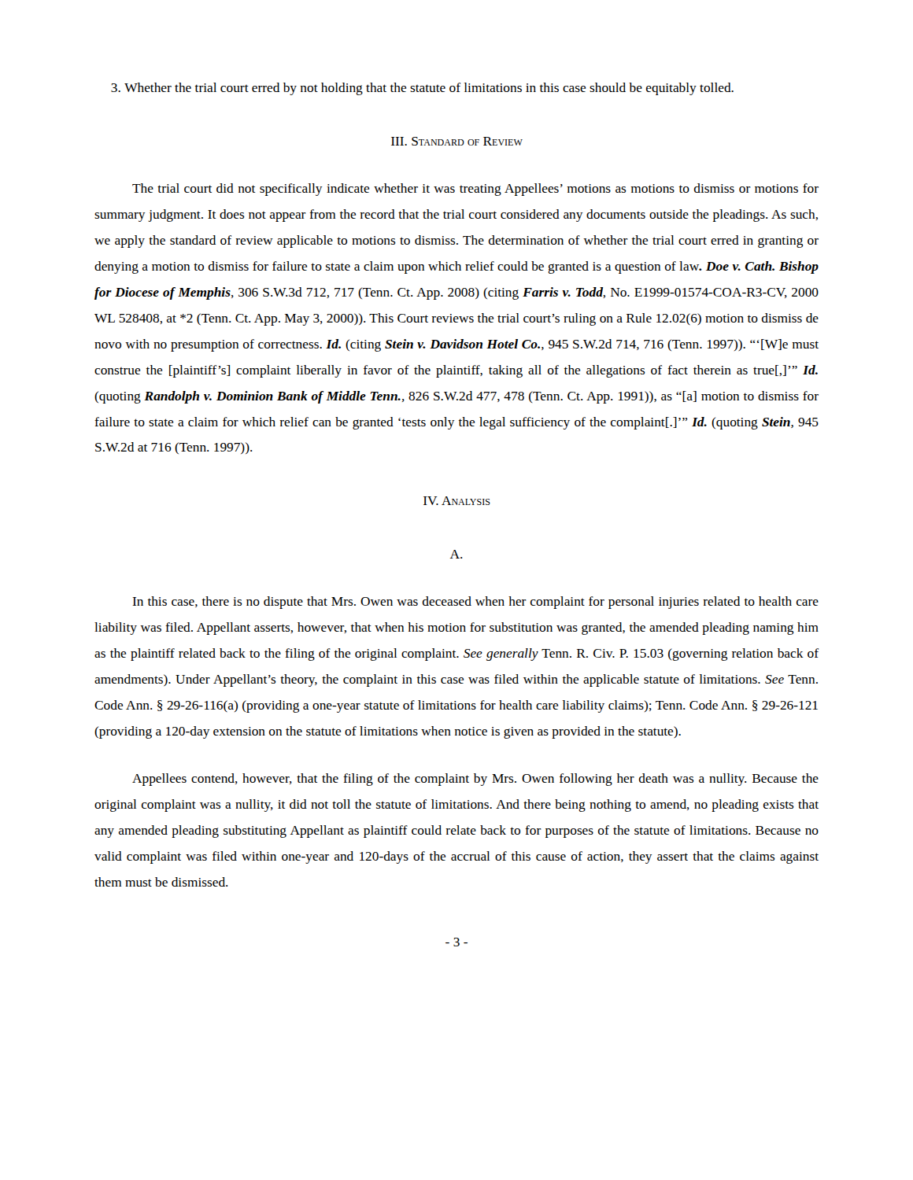Whether the trial court erred by not holding that the statute of limitations in this case should be equitably tolled.
III. Standard of Review
The trial court did not specifically indicate whether it was treating Appellees’ motions as motions to dismiss or motions for summary judgment. It does not appear from the record that the trial court considered any documents outside the pleadings. As such, we apply the standard of review applicable to motions to dismiss. The determination of whether the trial court erred in granting or denying a motion to dismiss for failure to state a claim upon which relief could be granted is a question of law. Doe v. Cath. Bishop for Diocese of Memphis, 306 S.W.3d 712, 717 (Tenn. Ct. App. 2008) (citing Farris v. Todd, No. E1999-01574-COA-R3-CV, 2000 WL 528408, at *2 (Tenn. Ct. App. May 3, 2000)). This Court reviews the trial court’s ruling on a Rule 12.02(6) motion to dismiss de novo with no presumption of correctness. Id. (citing Stein v. Davidson Hotel Co., 945 S.W.2d 714, 716 (Tenn. 1997)). “‘[W]e must construe the [plaintiff’s] complaint liberally in favor of the plaintiff, taking all of the allegations of fact therein as true[,]’” Id. (quoting Randolph v. Dominion Bank of Middle Tenn., 826 S.W.2d 477, 478 (Tenn. Ct. App. 1991)), as “[a] motion to dismiss for failure to state a claim for which relief can be granted ‘tests only the legal sufficiency of the complaint[.]’” Id. (quoting Stein, 945 S.W.2d at 716 (Tenn. 1997)).
IV. Analysis
A.
In this case, there is no dispute that Mrs. Owen was deceased when her complaint for personal injuries related to health care liability was filed. Appellant asserts, however, that when his motion for substitution was granted, the amended pleading naming him as the plaintiff related back to the filing of the original complaint. See generally Tenn. R. Civ. P. 15.03 (governing relation back of amendments). Under Appellant’s theory, the complaint in this case was filed within the applicable statute of limitations. See Tenn. Code Ann. § 29-26-116(a) (providing a one-year statute of limitations for health care liability claims); Tenn. Code Ann. § 29-26-121 (providing a 120-day extension on the statute of limitations when notice is given as provided in the statute).
Appellees contend, however, that the filing of the complaint by Mrs. Owen following her death was a nullity. Because the original complaint was a nullity, it did not toll the statute of limitations. And there being nothing to amend, no pleading exists that any amended pleading substituting Appellant as plaintiff could relate back to for purposes of the statute of limitations. Because no valid complaint was filed within one-year and 120-days of the accrual of this cause of action, they assert that the claims against them must be dismissed.
- 3 -